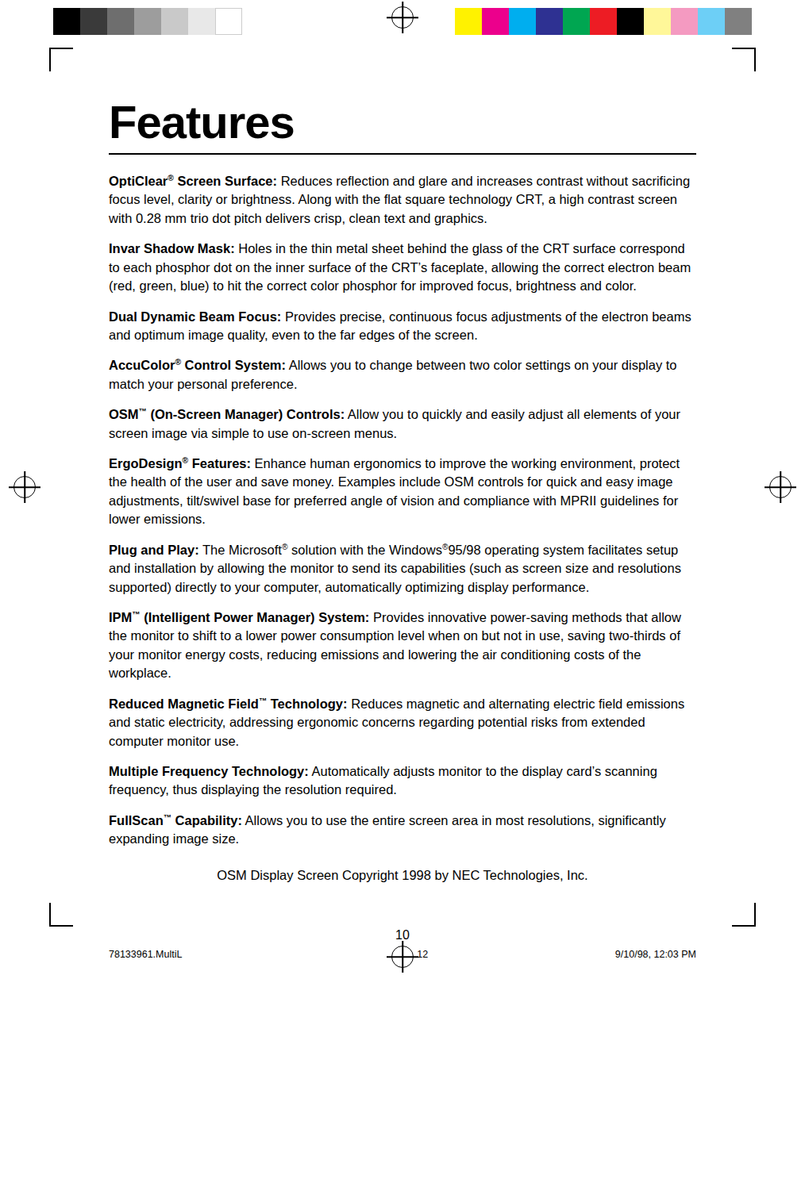Features
OptiClear® Screen Surface: Reduces reflection and glare and increases contrast without sacrificing focus level, clarity or brightness. Along with the flat square technology CRT, a high contrast screen with 0.28 mm trio dot pitch delivers crisp, clean text and graphics.
Invar Shadow Mask: Holes in the thin metal sheet behind the glass of the CRT surface correspond to each phosphor dot on the inner surface of the CRT’s faceplate, allowing the correct electron beam (red, green, blue) to hit the correct color phosphor for improved focus, brightness and color.
Dual Dynamic Beam Focus: Provides precise, continuous focus adjustments of the electron beams and optimum image quality, even to the far edges of the screen.
AccuColor® Control System: Allows you to change between two color settings on your display to match your personal preference.
OSM™ (On-Screen Manager) Controls: Allow you to quickly and easily adjust all elements of your screen image via simple to use on-screen menus.
ErgoDesign® Features: Enhance human ergonomics to improve the working environment, protect the health of the user and save money. Examples include OSM controls for quick and easy image adjustments, tilt/swivel base for pre­ferred angle of vision and compliance with MPRII guidelines for lower emissions.
Plug and Play: The Microsoft® solution with the Windows®95/98 operating system facilitates setup and installation by allowing the monitor to send its capabilities (such as screen size and resolutions supported) directly to your computer, automatically optimizing display performance.
IPM™ (Intelligent Power Manager) System: Provides innovative power-saving methods that allow the monitor to shift to a lower power consumption level when on but not in use, saving two-thirds of your monitor energy costs, reducing emissions and lowering the air conditioning costs of the workplace.
Reduced Magnetic Field™ Technology: Reduces magnetic and alternating electric field emissions and static electricity, addressing ergonomic concerns regarding potential risks from extended computer monitor use.
Multiple Frequency Technology: Automatically adjusts monitor to the display card’s scanning frequency, thus displaying the resolution required.
FullScan™ Capability: Allows you to use the entire screen area in most resolu­tions, significantly expanding image size.
OSM Display Screen Copyright 1998 by NEC Technologies, Inc.
10
78133961.MultiL 12 9/10/98, 12:03 PM